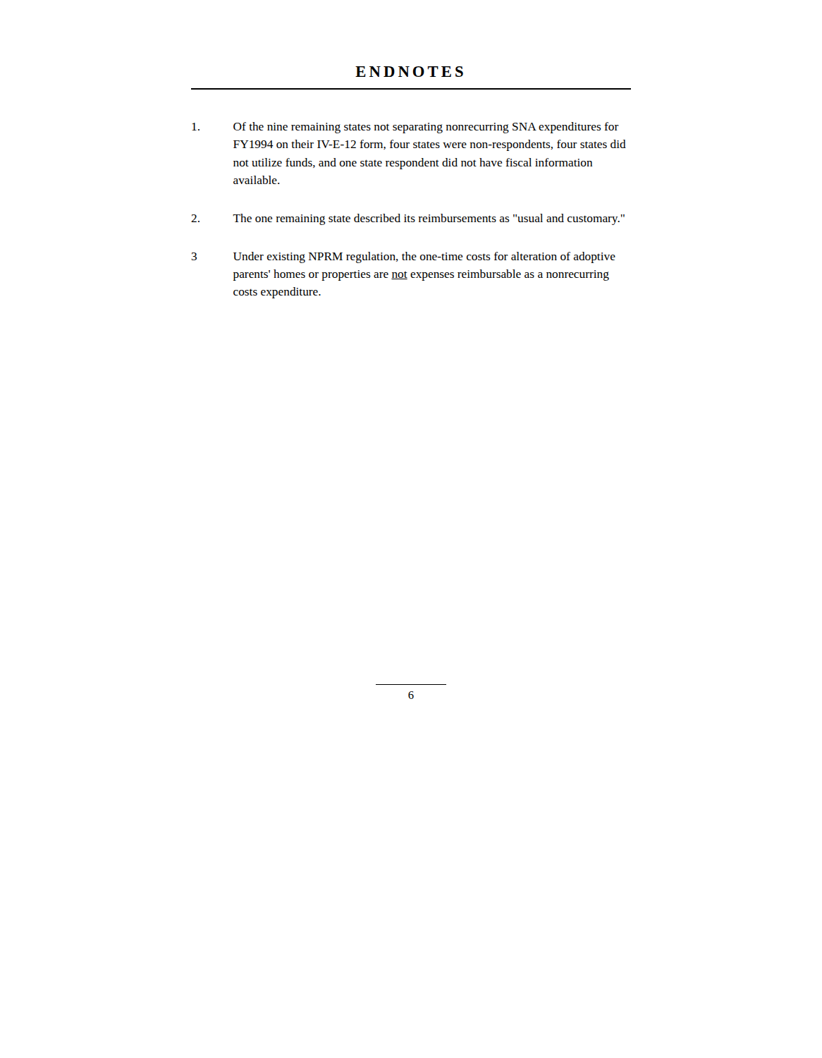ENDNOTES
1. Of the nine remaining states not separating nonrecurring SNA expenditures for FY1994 on their IV-E-12 form, four states were non-respondents, four states did not utilize funds, and one state respondent did not have fiscal information available.
2. The one remaining state described its reimbursements as "usual and customary."
3 Under existing NPRM regulation, the one-time costs for alteration of adoptive parents' homes or properties are not expenses reimbursable as a nonrecurring costs expenditure.
6